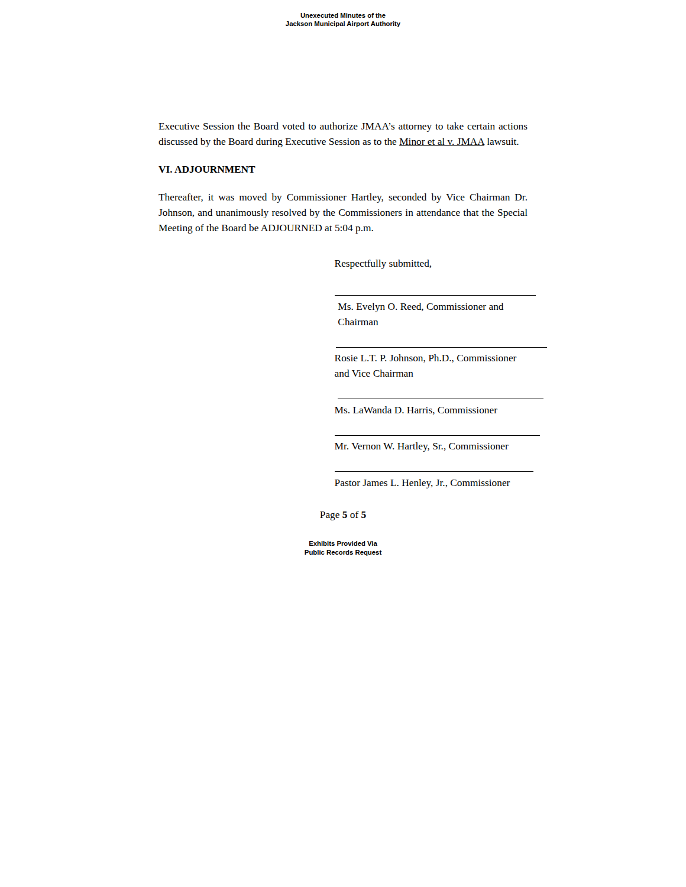Unexecuted Minutes of the
Jackson Municipal Airport Authority
Executive Session the Board voted to authorize JMAA’s attorney to take certain actions discussed by the Board during Executive Session as to the Minor et al v. JMAA lawsuit.
VI. ADJOURNMENT
Thereafter, it was moved by Commissioner Hartley, seconded by Vice Chairman Dr. Johnson, and unanimously resolved by the Commissioners in attendance that the Special Meeting of the Board be ADJOURNED at 5:04 p.m.
Respectfully submitted,
Ms. Evelyn O. Reed, Commissioner and Chairman
Rosie L.T. P. Johnson, Ph.D., Commissioner and Vice Chairman
Ms. LaWanda D. Harris, Commissioner
Mr. Vernon W. Hartley, Sr., Commissioner
Pastor James L. Henley, Jr., Commissioner
Page 5 of 5
Exhibits Provided Via
Public Records Request